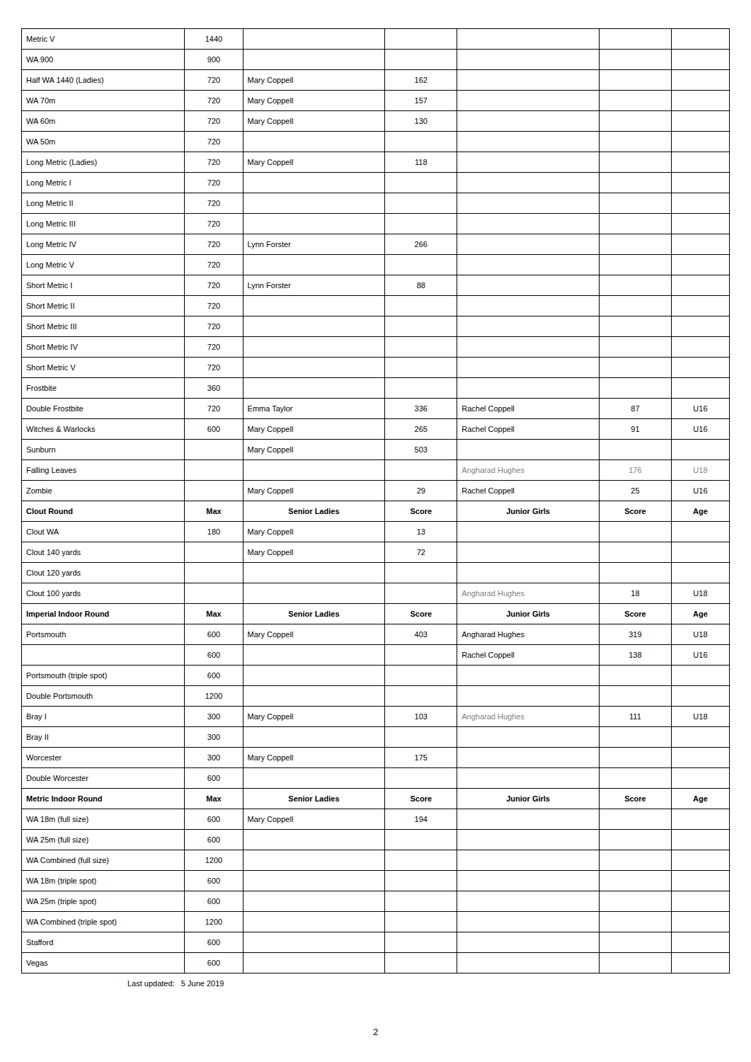| Metric V | 1440 | | | | | |
| WA 900 | 900 | | | | | |
| Half WA 1440 (Ladies) | 720 | Mary Coppell | 162 | | | |
| WA 70m | 720 | Mary Coppell | 157 | | | |
| WA 60m | 720 | Mary Coppell | 130 | | | |
| WA 50m | 720 | | | | | |
| Long Metric (Ladies) | 720 | Mary Coppell | 118 | | | |
| Long Metric I | 720 | | | | | |
| Long Metric II | 720 | | | | | |
| Long Metric III | 720 | | | | | |
| Long Metric IV | 720 | Lynn Forster | 266 | | | |
| Long Metric V | 720 | | | | | |
| Short Metric I | 720 | Lynn Forster | 88 | | | |
| Short Metric II | 720 | | | | | |
| Short Metric III | 720 | | | | | |
| Short Metric IV | 720 | | | | | |
| Short Metric V | 720 | | | | | |
| Frostbite | 360 | | | | | |
| Double Frostbite | 720 | Emma Taylor | 336 | Rachel Coppell | 87 | U16 |
| Witches & Warlocks | 600 | Mary Coppell | 265 | Rachel Coppell | 91 | U16 |
| Sunburn | | Mary Coppell | 503 | | | |
| Falling Leaves | | | | Angharad Hughes | 176 | U18 |
| Zombie | | Mary Coppell | 29 | Rachel Coppell | 25 | U16 |
| Clout Round | Max | Senior Ladies | Score | Junior Girls | Score | Age |
| Clout WA | 180 | Mary Coppell | 13 | | | |
| Clout 140 yards | | Mary Coppell | 72 | | | |
| Clout 120 yards | | | | | | |
| Clout 100 yards | | | | Angharad Hughes | 18 | U18 |
| Imperial Indoor Round | Max | Senior Ladies | Score | Junior Girls | Score | Age |
| Portsmouth | 600 | Mary Coppell | 403 | Angharad Hughes | 319 | U18 |
| | 600 | | | Rachel Coppell | 138 | U16 |
| Portsmouth (triple spot) | 600 | | | | | |
| Double Portsmouth | 1200 | | | | | |
| Bray I | 300 | Mary Coppell | 103 | Angharad Hughes | 111 | U18 |
| Bray II | 300 | | | | | |
| Worcester | 300 | Mary Coppell | 175 | | | |
| Double Worcester | 600 | | | | | |
| Metric Indoor Round | Max | Senior Ladies | Score | Junior Girls | Score | Age |
| WA 18m (full size) | 600 | Mary Coppell | 194 | | | |
| WA 25m (full size) | 600 | | | | | |
| WA Combined (full size) | 1200 | | | | | |
| WA 18m (triple spot) | 600 | | | | | |
| WA 25m (triple spot) | 600 | | | | | |
| WA Combined (triple spot) | 1200 | | | | | |
| Stafford | 600 | | | | | |
| Vegas | 600 | | | | | |
Last updated: 5 June 2019
2